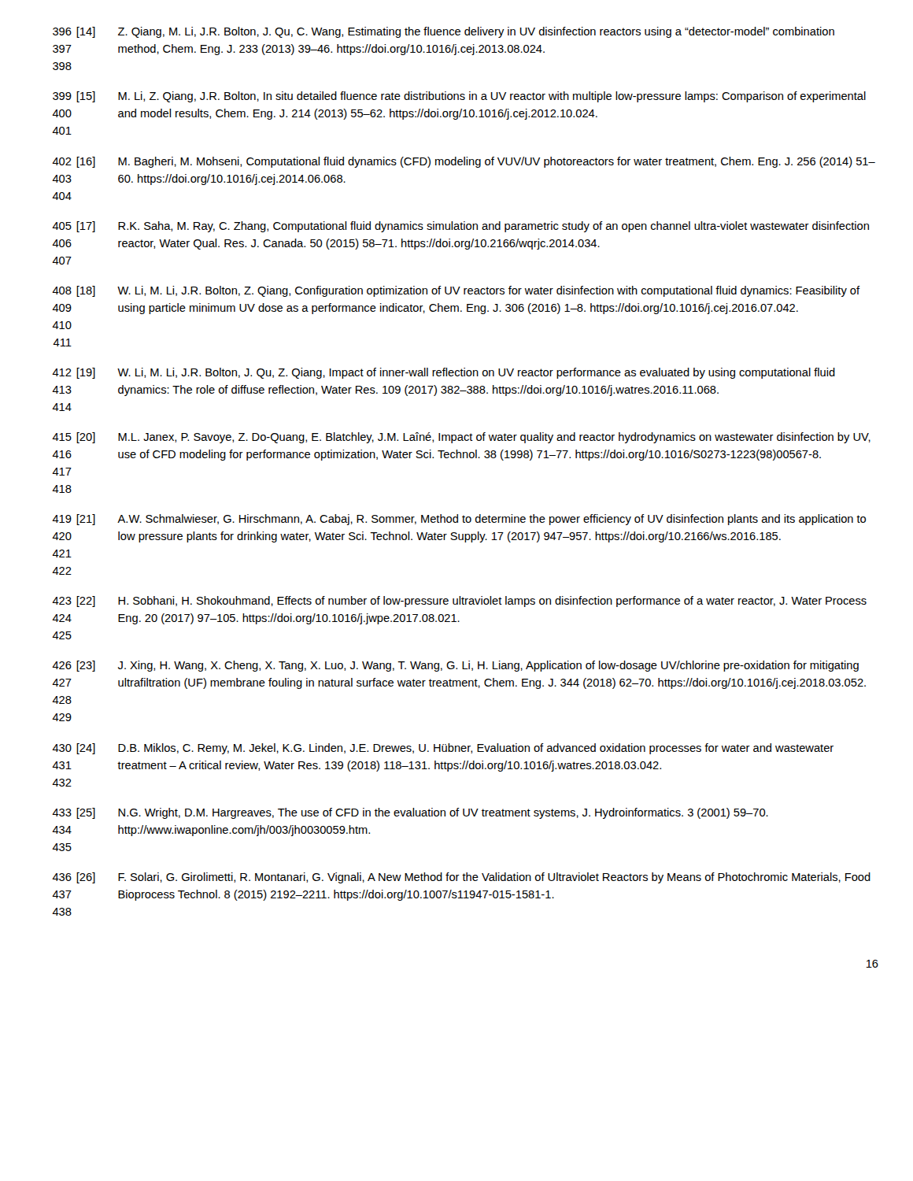396 397 398 [14] Z. Qiang, M. Li, J.R. Bolton, J. Qu, C. Wang, Estimating the fluence delivery in UV disinfection reactors using a “detector-model” combination method, Chem. Eng. J. 233 (2013) 39–46. https://doi.org/10.1016/j.cej.2013.08.024.
399 400 401 [15] M. Li, Z. Qiang, J.R. Bolton, In situ detailed fluence rate distributions in a UV reactor with multiple low-pressure lamps: Comparison of experimental and model results, Chem. Eng. J. 214 (2013) 55–62. https://doi.org/10.1016/j.cej.2012.10.024.
402 403 404 [16] M. Bagheri, M. Mohseni, Computational fluid dynamics (CFD) modeling of VUV/UV photoreactors for water treatment, Chem. Eng. J. 256 (2014) 51–60. https://doi.org/10.1016/j.cej.2014.06.068.
405 406 407 [17] R.K. Saha, M. Ray, C. Zhang, Computational fluid dynamics simulation and parametric study of an open channel ultra-violet wastewater disinfection reactor, Water Qual. Res. J. Canada. 50 (2015) 58–71. https://doi.org/10.2166/wqrjc.2014.034.
408 409 410 411 [18] W. Li, M. Li, J.R. Bolton, Z. Qiang, Configuration optimization of UV reactors for water disinfection with computational fluid dynamics: Feasibility of using particle minimum UV dose as a performance indicator, Chem. Eng. J. 306 (2016) 1–8. https://doi.org/10.1016/j.cej.2016.07.042.
412 413 414 [19] W. Li, M. Li, J.R. Bolton, J. Qu, Z. Qiang, Impact of inner-wall reflection on UV reactor performance as evaluated by using computational fluid dynamics: The role of diffuse reflection, Water Res. 109 (2017) 382–388. https://doi.org/10.1016/j.watres.2016.11.068.
415 416 417 418 [20] M.L. Janex, P. Savoye, Z. Do-Quang, E. Blatchley, J.M. Laîné, Impact of water quality and reactor hydrodynamics on wastewater disinfection by UV, use of CFD modeling for performance optimization, Water Sci. Technol. 38 (1998) 71–77. https://doi.org/10.1016/S0273-1223(98)00567-8.
419 420 421 422 [21] A.W. Schmalwieser, G. Hirschmann, A. Cabaj, R. Sommer, Method to determine the power efficiency of UV disinfection plants and its application to low pressure plants for drinking water, Water Sci. Technol. Water Supply. 17 (2017) 947–957. https://doi.org/10.2166/ws.2016.185.
423 424 425 [22] H. Sobhani, H. Shokouhmand, Effects of number of low-pressure ultraviolet lamps on disinfection performance of a water reactor, J. Water Process Eng. 20 (2017) 97–105. https://doi.org/10.1016/j.jwpe.2017.08.021.
426 427 428 429 [23] J. Xing, H. Wang, X. Cheng, X. Tang, X. Luo, J. Wang, T. Wang, G. Li, H. Liang, Application of low-dosage UV/chlorine pre-oxidation for mitigating ultrafiltration (UF) membrane fouling in natural surface water treatment, Chem. Eng. J. 344 (2018) 62–70. https://doi.org/10.1016/j.cej.2018.03.052.
430 431 432 [24] D.B. Miklos, C. Remy, M. Jekel, K.G. Linden, J.E. Drewes, U. Hübner, Evaluation of advanced oxidation processes for water and wastewater treatment – A critical review, Water Res. 139 (2018) 118–131. https://doi.org/10.1016/j.watres.2018.03.042.
433 434 435 [25] N.G. Wright, D.M. Hargreaves, The use of CFD in the evaluation of UV treatment systems, J. Hydroinformatics. 3 (2001) 59–70. http://www.iwaponline.com/jh/003/jh0030059.htm.
436 437 438 [26] F. Solari, G. Girolimetti, R. Montanari, G. Vignali, A New Method for the Validation of Ultraviolet Reactors by Means of Photochromic Materials, Food Bioprocess Technol. 8 (2015) 2192–2211. https://doi.org/10.1007/s11947-015-1581-1.
16